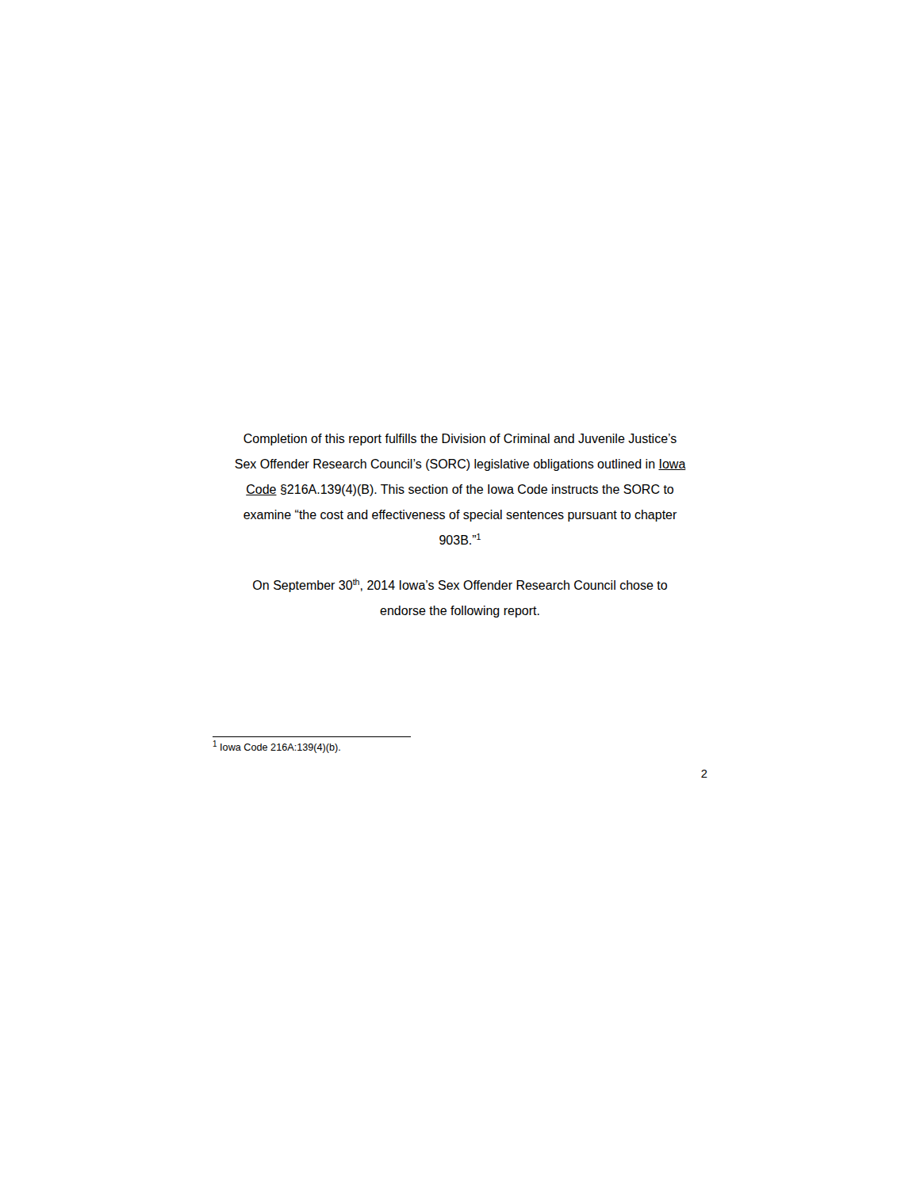Completion of this report fulfills the Division of Criminal and Juvenile Justice’s Sex Offender Research Council’s (SORC) legislative obligations outlined in Iowa Code §216A.139(4)(B). This section of the Iowa Code instructs the SORC to examine “the cost and effectiveness of special sentences pursuant to chapter 903B.”1
On September 30th, 2014 Iowa’s Sex Offender Research Council chose to endorse the following report.
1 Iowa Code 216A:139(4)(b).
2